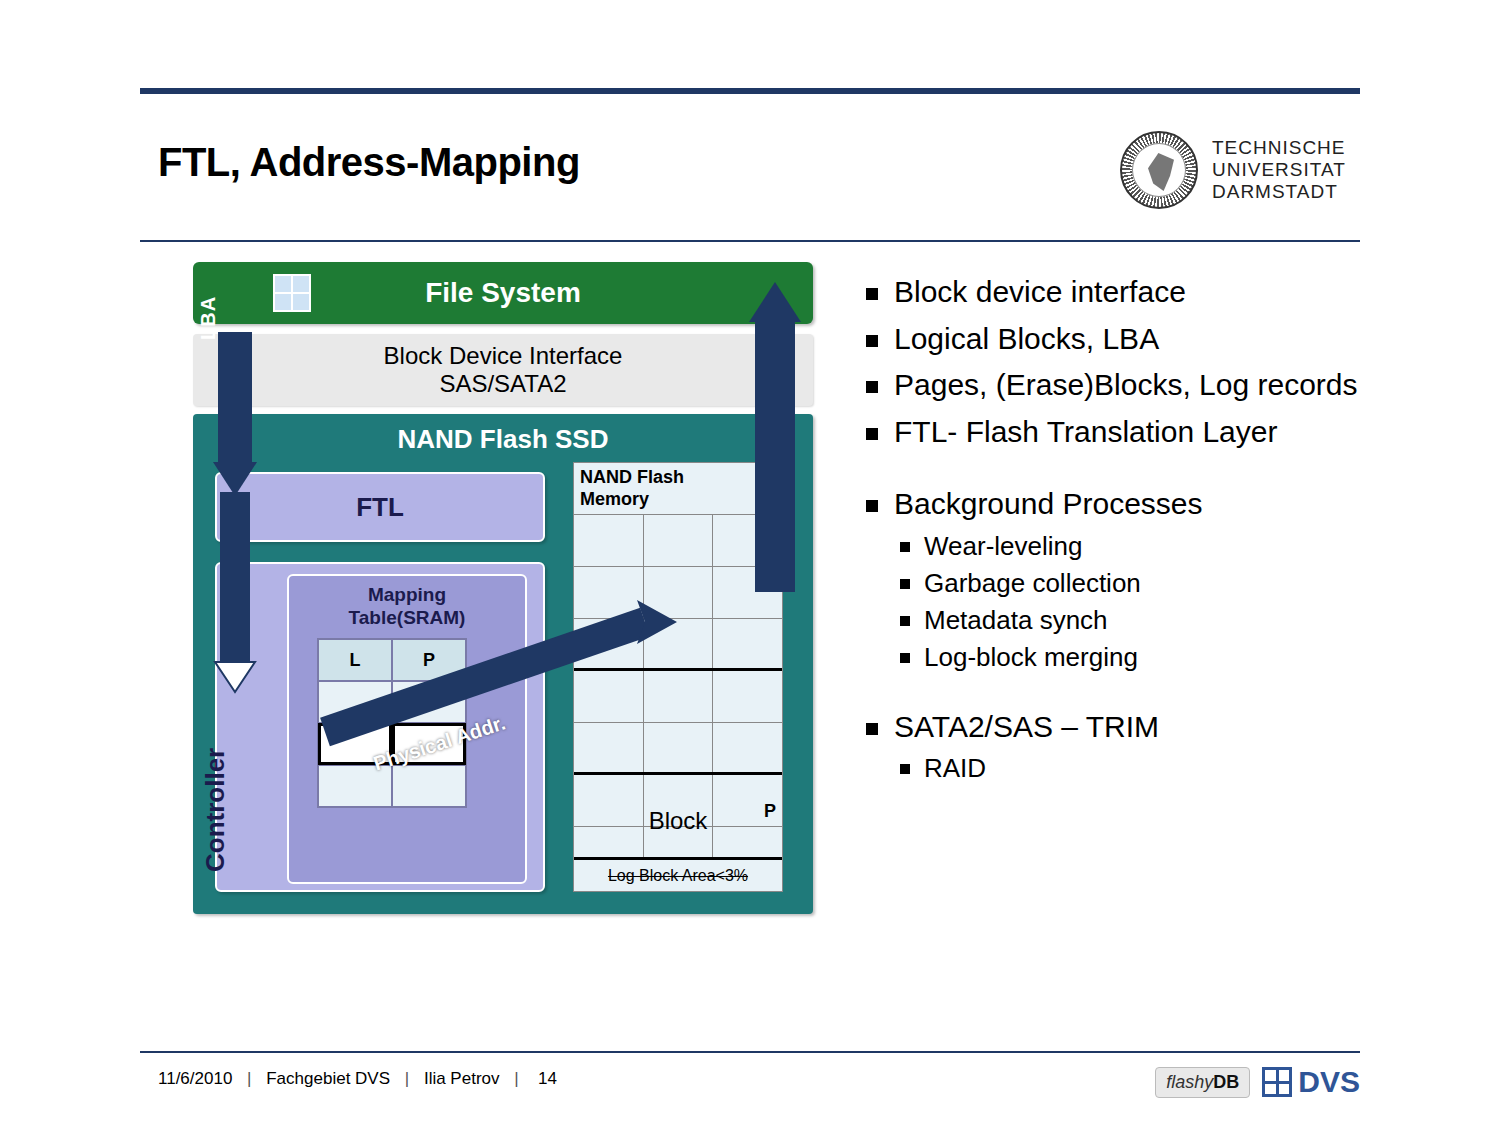FTL, Address-Mapping
TECHNISCHE UNIVERSITAT DARMSTADT
File System
Block Device Interface
SAS/SATA2
LBA
NAND Flash SSD
FTL
Controller
Mapping
Table(SRAM)
L
P
NAND Flash
Memory
P
Block
Log Block Area<3%
Physical Addr.
Block device interface
Logical Blocks, LBA
Pages, (Erase)Blocks, Log records
FTL- Flash Translation Layer
Background Processes
Wear-leveling
Garbage collection
Metadata synch
Log-block merging
SATA2/SAS – TRIM
RAID
11/6/2010 | Fachgebiet DVS | Ilia Petrov | 14
flashy DB
DVS